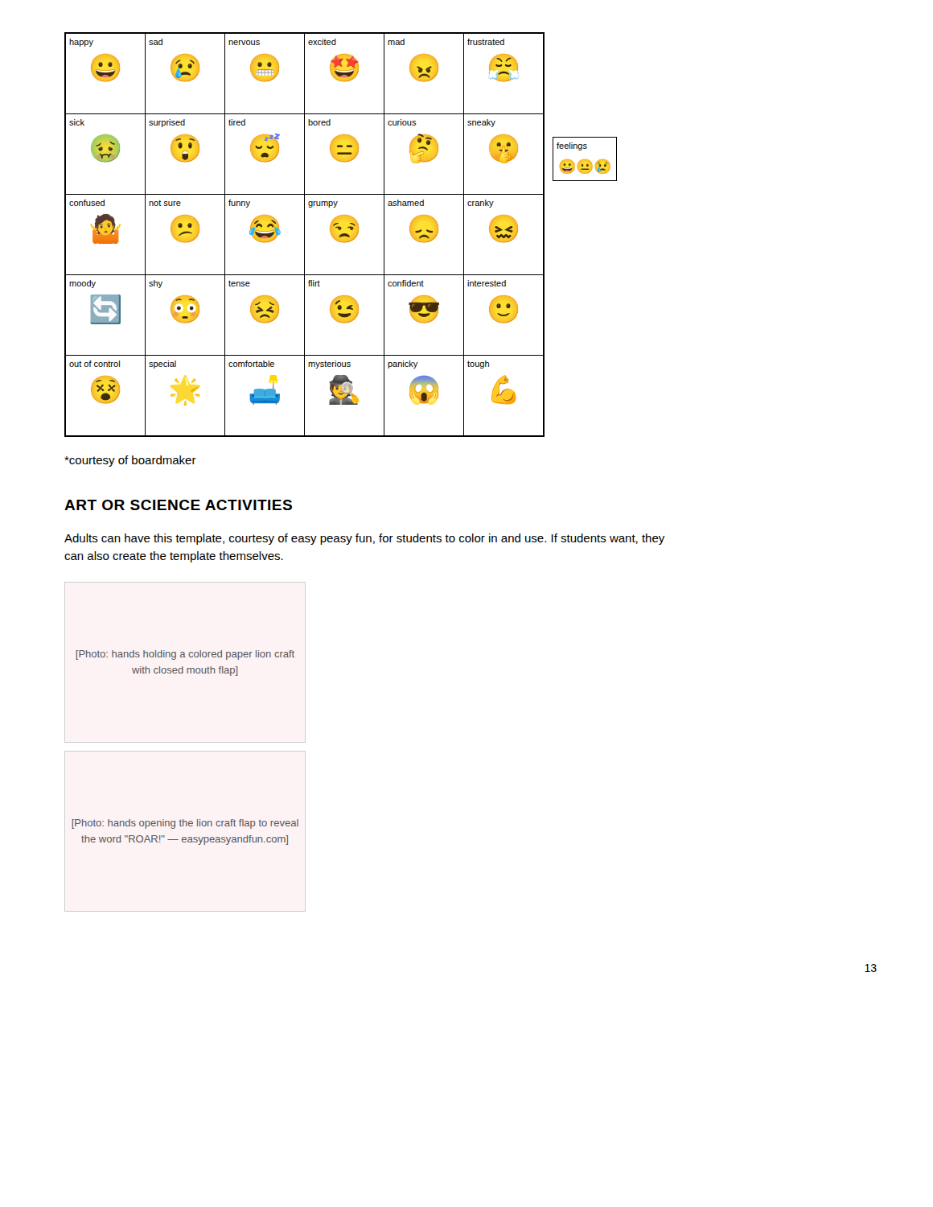| happy 😀 | sad 😢 | nervous 😬 | excited 🤩 | mad 😠 | frustrated 😤 |
| sick 🤢 | surprised 😲 | tired 😴 | bored 😑 | curious 🤔 | sneaky 🤫 |
| confused 🤷 | not sure 😕 | funny 😂 | grumpy 😒 | ashamed 😞 | cranky 😖 |
| moody 🔄 | shy 😳 | tense 😣 | flirt 😉 | confident 😎 | interested 🙂 |
| out of control 😵 | special 🌟 | comfortable 🛋️ | mysterious 🕵️ | panicky 😱 | tough 💪 |
feelings 😀😐😢
*courtesy of boardmaker
ART OR SCIENCE ACTIVITIES
Adults can have this template, courtesy of easy peasy fun, for students to color in and use. If students want, they can also create the template themselves.
[Photo: hands holding a colored paper lion craft with closed mouth flap]
[Photo: hands opening the lion craft flap to reveal the word "ROAR!" — easypeasyandfun.com]
13